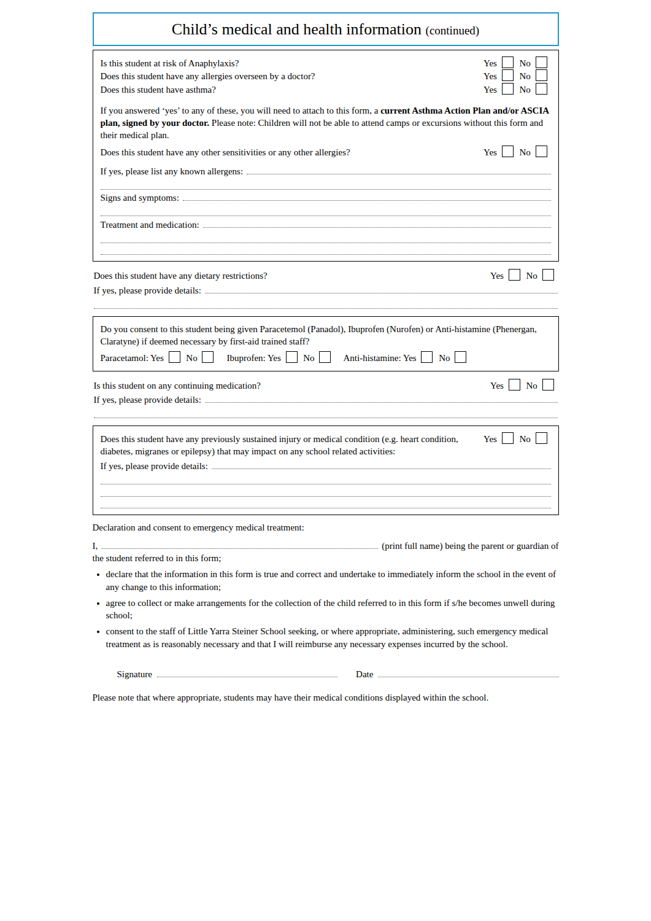Child’s medical and health information (continued)
Is this student at risk of Anaphylaxis?
Yes No
Does this student have any allergies overseen by a doctor?
Yes No
Does this student have asthma?
Yes No
If you answered ‘yes’ to any of these, you will need to attach to this form, a current Asthma Action Plan and/or ASCIA plan, signed by your doctor. Please note: Children will not be able to attend camps or excursions without this form and their medical plan.
Does this student have any other sensitivities or any other allergies?
Yes No
If yes, please list any known allergens:
Signs and symptoms:
Treatment and medication:
Does this student have any dietary restrictions?
Yes No
If yes, please provide details:
Do you consent to this student being given Paracetemol (Panadol), Ibuprofen (Nurofen) or Anti-histamine (Phenergan, Claratyne) if deemed necessary by first-aid trained staff?
Paracetamol: Yes No Ibuprofen: Yes No Anti-histamine: Yes No
Is this student on any continuing medication?
Yes No
If yes, please provide details:
Does this student have any previously sustained injury or medical condition (e.g. heart condition, diabetes, migranes or epilepsy) that may impact on any school related activities:
Yes No
If yes, please provide details:
Declaration and consent to emergency medical treatment:
I, (print full name) being the parent or guardian of
the student referred to in this form;
declare that the information in this form is true and correct and undertake to immediately inform the school in the event of any change to this information;
agree to collect or make arrangements for the collection of the child referred to in this form if s/he becomes unwell during school;
consent to the staff of Little Yarra Steiner School seeking, or where appropriate, administering, such emergency medical treatment as is reasonably necessary and that I will reimburse any necessary expenses incurred by the school.
Signature
Date
Please note that where appropriate, students may have their medical conditions displayed within the school.